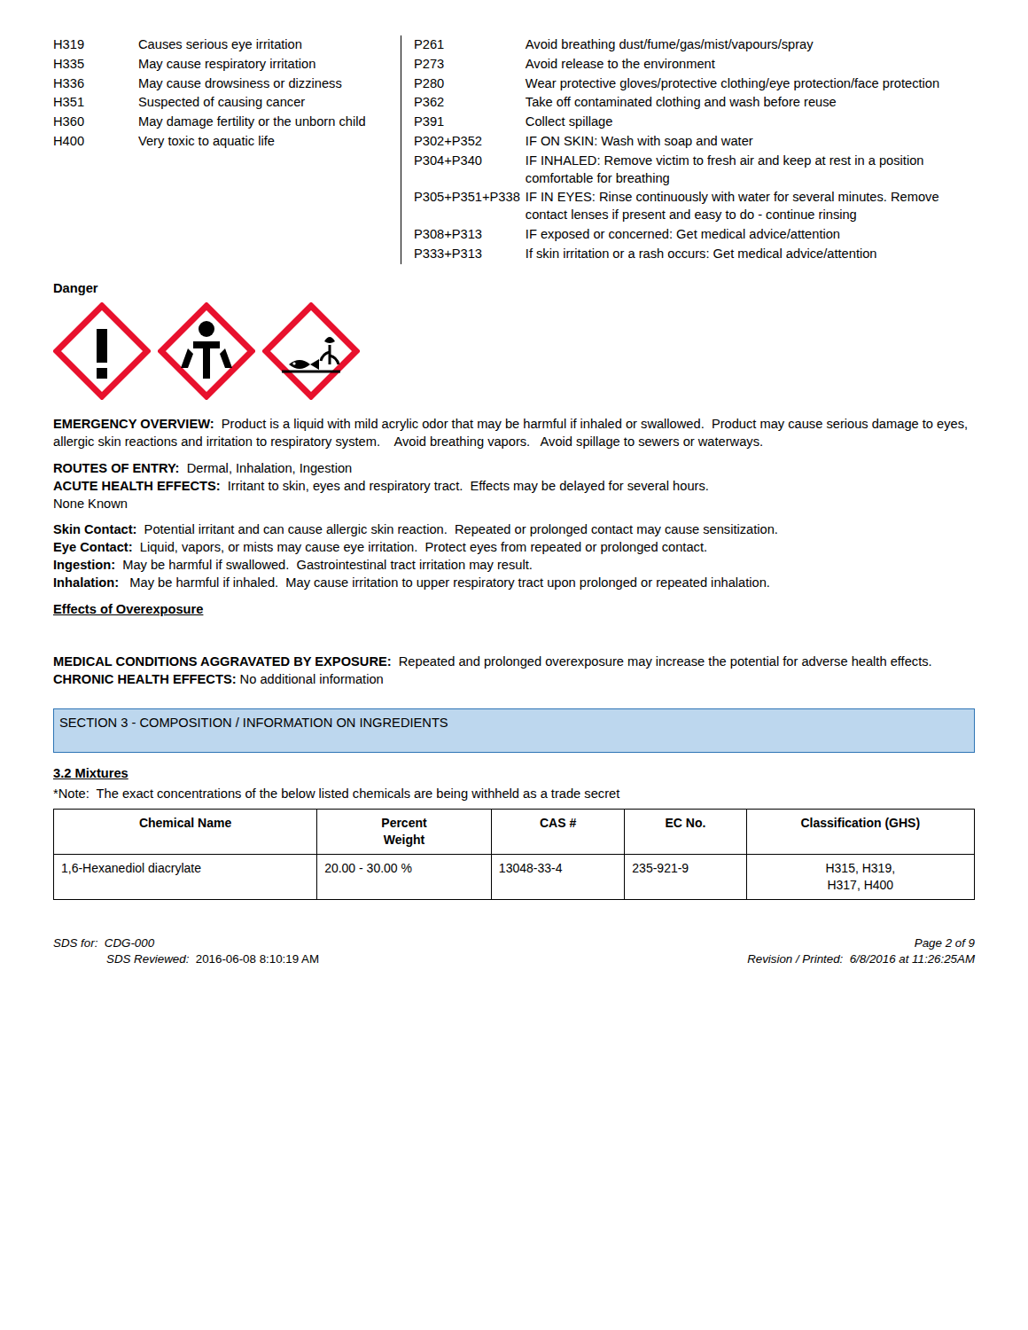| H319 | Causes serious eye irritation | P261 | Avoid breathing dust/fume/gas/mist/vapours/spray |
| H335 | May cause respiratory irritation | P273 | Avoid release to the environment |
| H336 | May cause drowsiness or dizziness | P280 | Wear protective gloves/protective clothing/eye protection/face protection |
| H351 | Suspected of causing cancer | P362 | Take off contaminated clothing and wash before reuse |
| H360 | May damage fertility or the unborn child | P391 | Collect spillage |
| H400 | Very toxic to aquatic life | P302+P352 | IF ON SKIN: Wash with soap and water |
| | | P304+P340 | IF INHALED: Remove victim to fresh air and keep at rest in a position comfortable for breathing |
| | | P305+P351+P338 | IF IN EYES: Rinse continuously with water for several minutes. Remove contact lenses if present and easy to do - continue rinsing |
| | | P308+P313 | IF exposed or concerned: Get medical advice/attention |
| | | P333+P313 | If skin irritation or a rash occurs: Get medical advice/attention |
Danger
EMERGENCY OVERVIEW: Product is a liquid with mild acrylic odor that may be harmful if inhaled or swallowed. Product may cause serious damage to eyes, allergic skin reactions and irritation to respiratory system. Avoid breathing vapors. Avoid spillage to sewers or waterways.
ROUTES OF ENTRY: Dermal, Inhalation, Ingestion
ACUTE HEALTH EFFECTS: Irritant to skin, eyes and respiratory tract. Effects may be delayed for several hours.
None Known
Skin Contact: Potential irritant and can cause allergic skin reaction. Repeated or prolonged contact may cause sensitization.
Eye Contact: Liquid, vapors, or mists may cause eye irritation. Protect eyes from repeated or prolonged contact.
Ingestion: May be harmful if swallowed. Gastrointestinal tract irritation may result.
Inhalation: May be harmful if inhaled. May cause irritation to upper respiratory tract upon prolonged or repeated inhalation.
Effects of Overexposure
MEDICAL CONDITIONS AGGRAVATED BY EXPOSURE: Repeated and prolonged overexposure may increase the potential for adverse health effects.
CHRONIC HEALTH EFFECTS: No additional information
SECTION 3 - COMPOSITION / INFORMATION ON INGREDIENTS
3.2 Mixtures
*Note: The exact concentrations of the below listed chemicals are being withheld as a trade secret
| Chemical Name | Percent Weight | CAS # | EC No. | Classification (GHS) |
| --- | --- | --- | --- | --- |
| 1,6-Hexanediol diacrylate | 20.00 - 30.00 % | 13048-33-4 | 235-921-9 | H315, H319, H317, H400 |
| SDS for: CDG-000 | Page 2 of 9 |
| SDS Reviewed: 2016-06-08 8:10:19 AM | Revision / Printed: 6/8/2016 at 11:26:25AM |